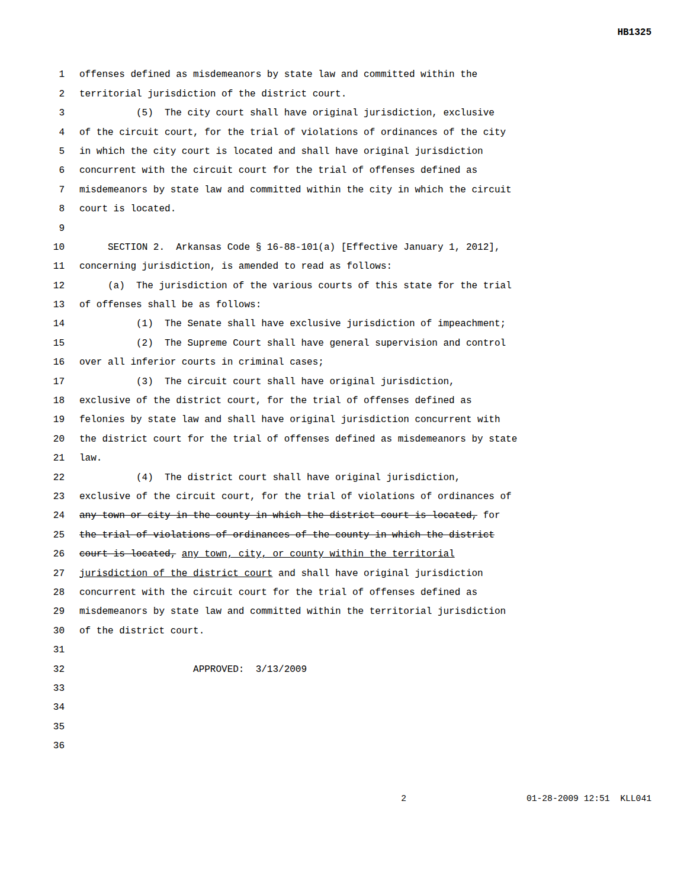HB1325
| 1 | offenses defined as misdemeanors by state law and committed within the |
| 2 | territorial jurisdiction of the district court. |
| 3 | (5) The city court shall have original jurisdiction, exclusive |
| 4 | of the circuit court, for the trial of violations of ordinances of the city |
| 5 | in which the city court is located and shall have original jurisdiction |
| 6 | concurrent with the circuit court for the trial of offenses defined as |
| 7 | misdemeanors by state law and committed within the city in which the circuit |
| 8 | court is located. |
| 9 | |
| 10 | SECTION 2. Arkansas Code § 16-88-101(a) [Effective January 1, 2012], |
| 11 | concerning jurisdiction, is amended to read as follows: |
| 12 | (a) The jurisdiction of the various courts of this state for the trial |
| 13 | of offenses shall be as follows: |
| 14 | (1) The Senate shall have exclusive jurisdiction of impeachment; |
| 15 | (2) The Supreme Court shall have general supervision and control |
| 16 | over all inferior courts in criminal cases; |
| 17 | (3) The circuit court shall have original jurisdiction, |
| 18 | exclusive of the district court, for the trial of offenses defined as |
| 19 | felonies by state law and shall have original jurisdiction concurrent with |
| 20 | the district court for the trial of offenses defined as misdemeanors by state |
| 21 | law. |
| 22 | (4) The district court shall have original jurisdiction, |
| 23 | exclusive of the circuit court, for the trial of violations of ordinances of |
| 24 | any town or city in the county in which the district court is located, for |
| 25 | the trial of violations of ordinances of the county in which the district |
| 26 | court is located, any town, city, or county within the territorial |
| 27 | jurisdiction of the district court and shall have original jurisdiction |
| 28 | concurrent with the circuit court for the trial of offenses defined as |
| 29 | misdemeanors by state law and committed within the territorial jurisdiction |
| 30 | of the district court. |
| 31 | |
| 32 | APPROVED: 3/13/2009 |
| 33 | |
| 34 | |
| 35 | |
| 36 | |
2
01-28-2009 12:51 KLL041